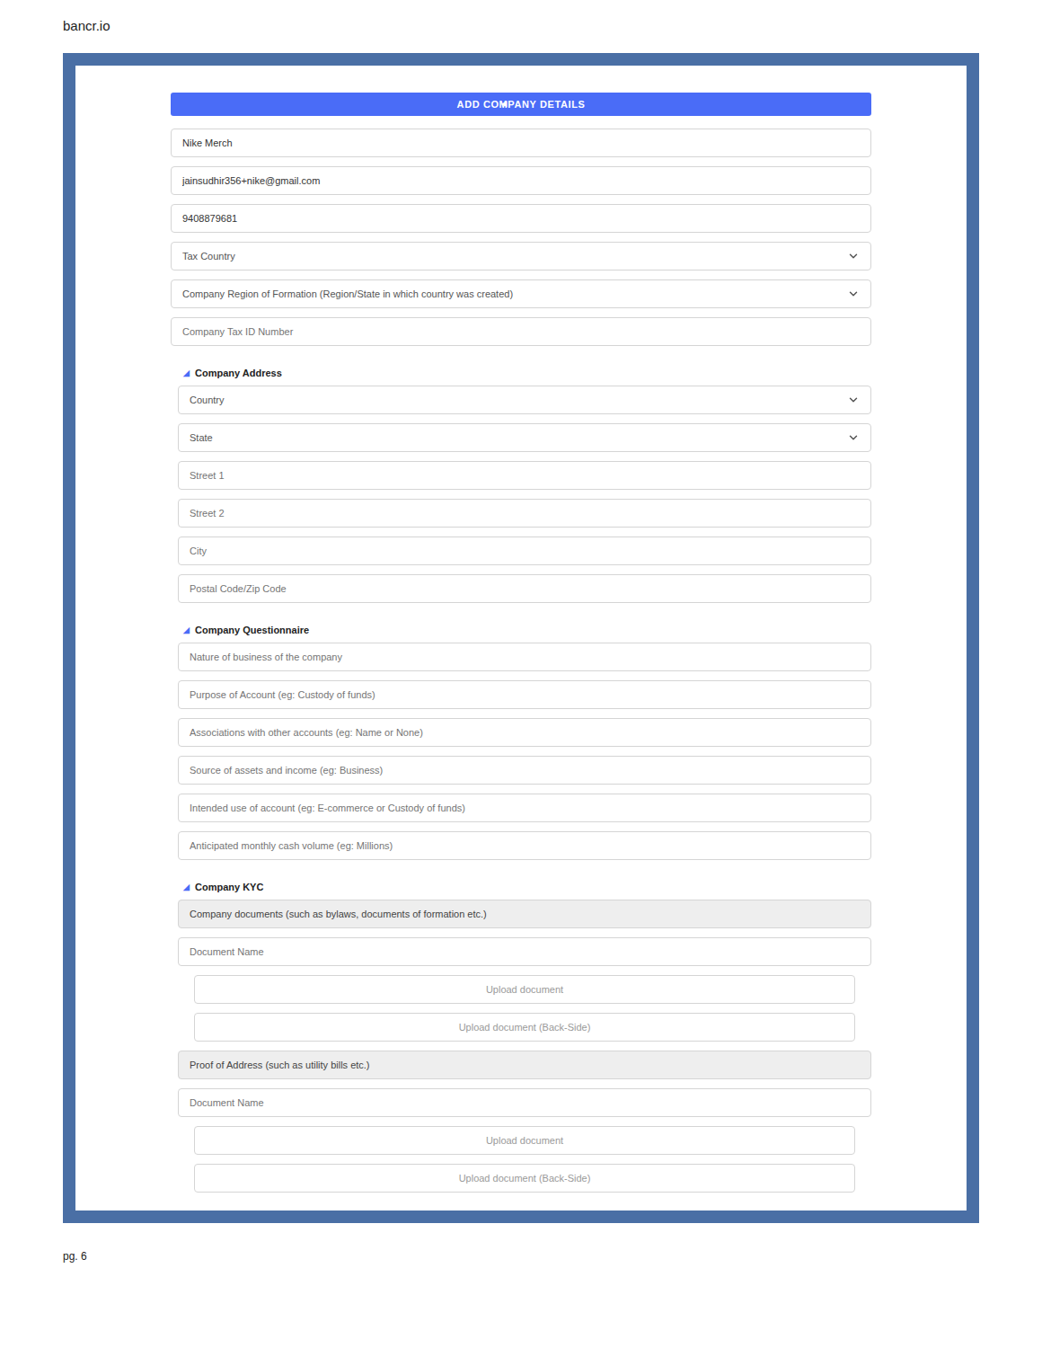bancr.io
◀ADD COMPANY DETAILS
Tax Country Company Region of Formation (Region/State in which country was created)
◢Company Address
Country State
◢Company Questionnaire
◢Company KYC
Company documents (such as bylaws, documents of formation etc.)
Upload document
Upload document (Back-Side)
Proof of Address (such as utility bills etc.)
Upload document
Upload document (Back-Side)
pg. 6